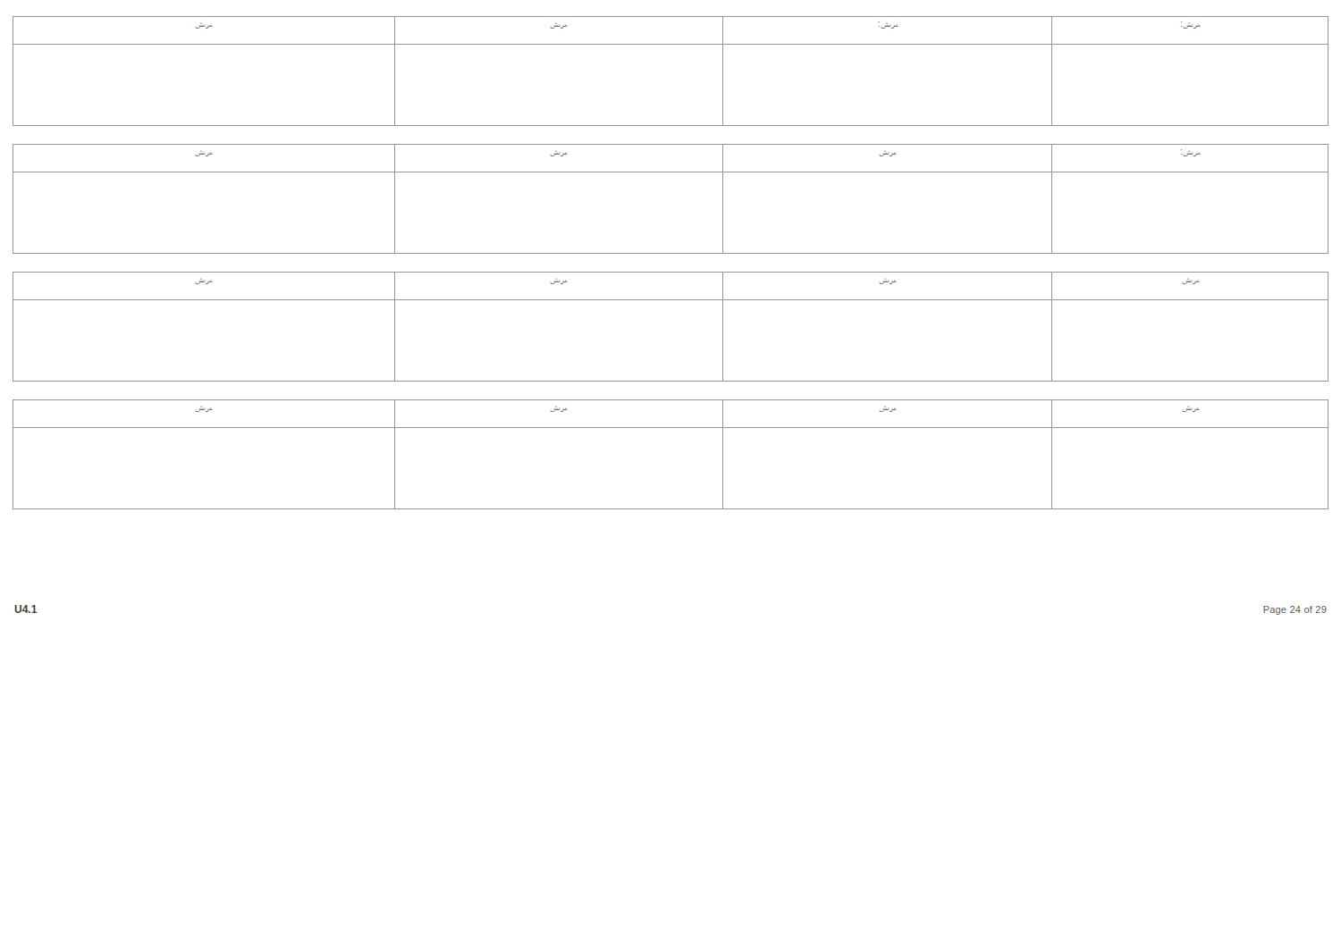| ﯩﺮﯨﺶ: | ﯩﺮﯨﺶ: | ﯩﺮﯨﺶ | ﯩﺮﯨﺶ |
| ﯩﺮﯨﺶ: | ﯩﺮﯨﺶ | ﯩﺮﯨﺶ | ﯩﺮﯨﺶ |
| ﯩﺮﯨﺶ | ﯩﺮﯨﺶ | ﯩﺮﯨﺶ | ﯩﺮﯨﺶ |
| ﯩﺮﯨﺶ | ﯩﺮﯨﺶ | ﯩﺮﯨﺶ | ﯩﺮﯨﺶ |
Page 24 of 29
U4.1